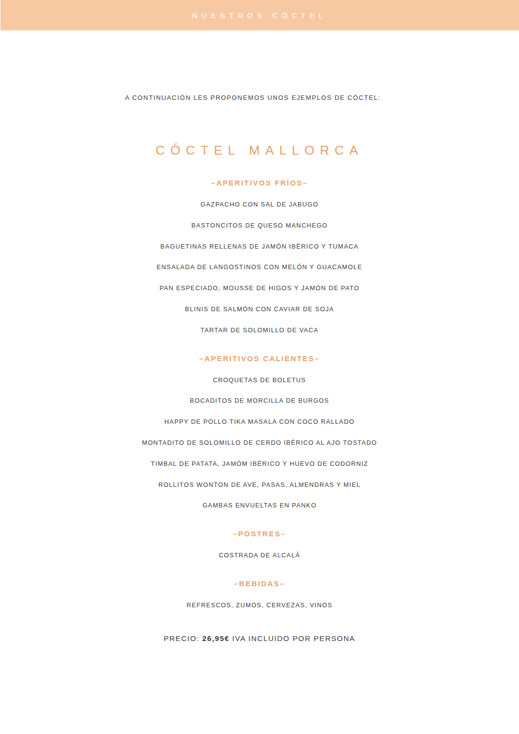Nuestros Cóctel
A continuación les proponemos unos ejemplos de cóctel:
Cóctel Mallorca
–Aperitivos fríos–
Gazpacho con sal de Jabugo
Bastoncitos de queso manchego
Baguetinas rellenas de jamón ibérico y tumaca
Ensalada de langostinos con melón y guacamole
Pan especiado, mousse de higos y jamón de pato
Blinis de salmón con caviar de soja
Tartar de solomillo de vaca
–Aperitivos calientes–
Croquetas de boletus
Bocaditos de morcilla de Burgos
Happy de pollo tika masala con coco rallado
Montadito de solomillo de cerdo ibérico al ajo tostado
Timbal de patata, jamóm ibérico y huevo de codorniz
Rollitos wonton de ave, pasas, almendras y miel
Gambas envueltas en panko
–Postres–
Costrada de Alcalá
–Bebidas–
Refrescos, zumos, cervezas, vinos
Precio: 26,95€ IVA incluido por persona